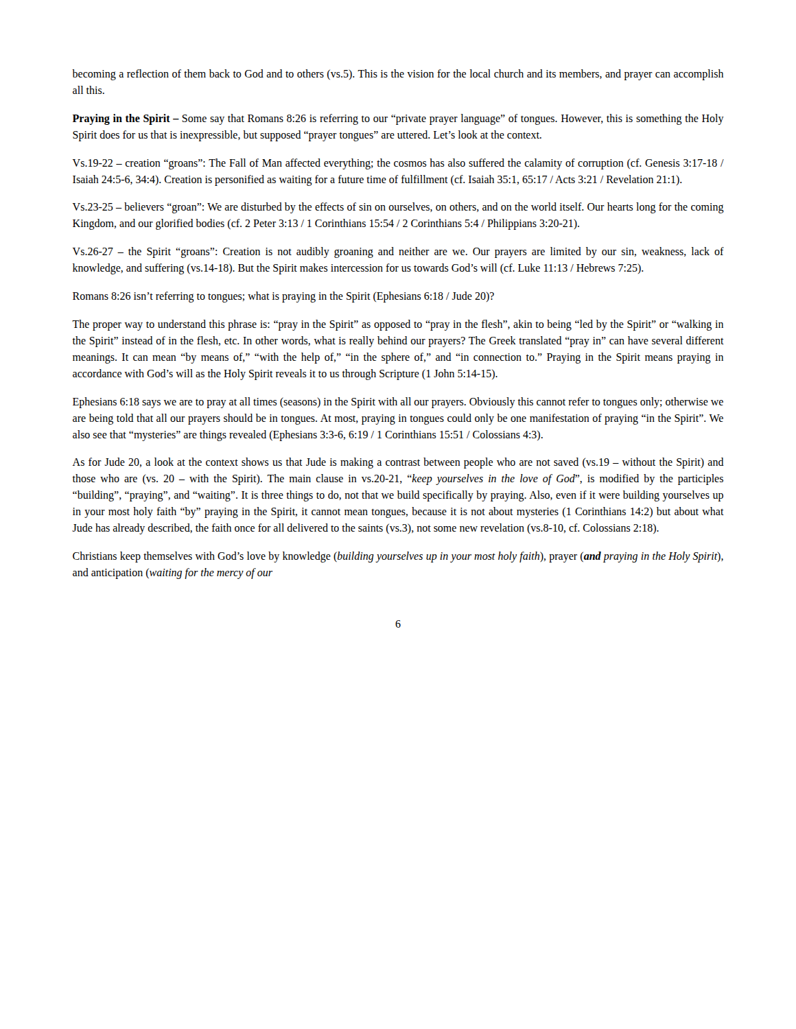becoming a reflection of them back to God and to others (vs.5). This is the vision for the local church and its members, and prayer can accomplish all this.
Praying in the Spirit – Some say that Romans 8:26 is referring to our “private prayer language” of tongues. However, this is something the Holy Spirit does for us that is inexpressible, but supposed “prayer tongues” are uttered. Let’s look at the context.
Vs.19-22 – creation “groans”: The Fall of Man affected everything; the cosmos has also suffered the calamity of corruption (cf. Genesis 3:17-18 / Isaiah 24:5-6, 34:4). Creation is personified as waiting for a future time of fulfillment (cf. Isaiah 35:1, 65:17 / Acts 3:21 / Revelation 21:1).
Vs.23-25 – believers “groan”: We are disturbed by the effects of sin on ourselves, on others, and on the world itself. Our hearts long for the coming Kingdom, and our glorified bodies (cf. 2 Peter 3:13 / 1 Corinthians 15:54 / 2 Corinthians 5:4 / Philippians 3:20-21).
Vs.26-27 – the Spirit “groans”: Creation is not audibly groaning and neither are we. Our prayers are limited by our sin, weakness, lack of knowledge, and suffering (vs.14-18). But the Spirit makes intercession for us towards God’s will (cf. Luke 11:13 / Hebrews 7:25).
Romans 8:26 isn’t referring to tongues; what is praying in the Spirit (Ephesians 6:18 / Jude 20)?
The proper way to understand this phrase is: “pray in the Spirit” as opposed to “pray in the flesh”, akin to being “led by the Spirit” or “walking in the Spirit” instead of in the flesh, etc. In other words, what is really behind our prayers? The Greek translated “pray in” can have several different meanings. It can mean “by means of,” “with the help of,” “in the sphere of,” and “in connection to.” Praying in the Spirit means praying in accordance with God’s will as the Holy Spirit reveals it to us through Scripture (1 John 5:14-15).
Ephesians 6:18 says we are to pray at all times (seasons) in the Spirit with all our prayers. Obviously this cannot refer to tongues only; otherwise we are being told that all our prayers should be in tongues. At most, praying in tongues could only be one manifestation of praying “in the Spirit”. We also see that “mysteries” are things revealed (Ephesians 3:3-6, 6:19 / 1 Corinthians 15:51 / Colossians 4:3).
As for Jude 20, a look at the context shows us that Jude is making a contrast between people who are not saved (vs.19 – without the Spirit) and those who are (vs. 20 – with the Spirit). The main clause in vs.20-21, “keep yourselves in the love of God”, is modified by the participles “building”, “praying”, and “waiting”. It is three things to do, not that we build specifically by praying. Also, even if it were building yourselves up in your most holy faith “by” praying in the Spirit, it cannot mean tongues, because it is not about mysteries (1 Corinthians 14:2) but about what Jude has already described, the faith once for all delivered to the saints (vs.3), not some new revelation (vs.8-10, cf. Colossians 2:18).
Christians keep themselves with God’s love by knowledge (building yourselves up in your most holy faith), prayer (and praying in the Holy Spirit), and anticipation (waiting for the mercy of our
6